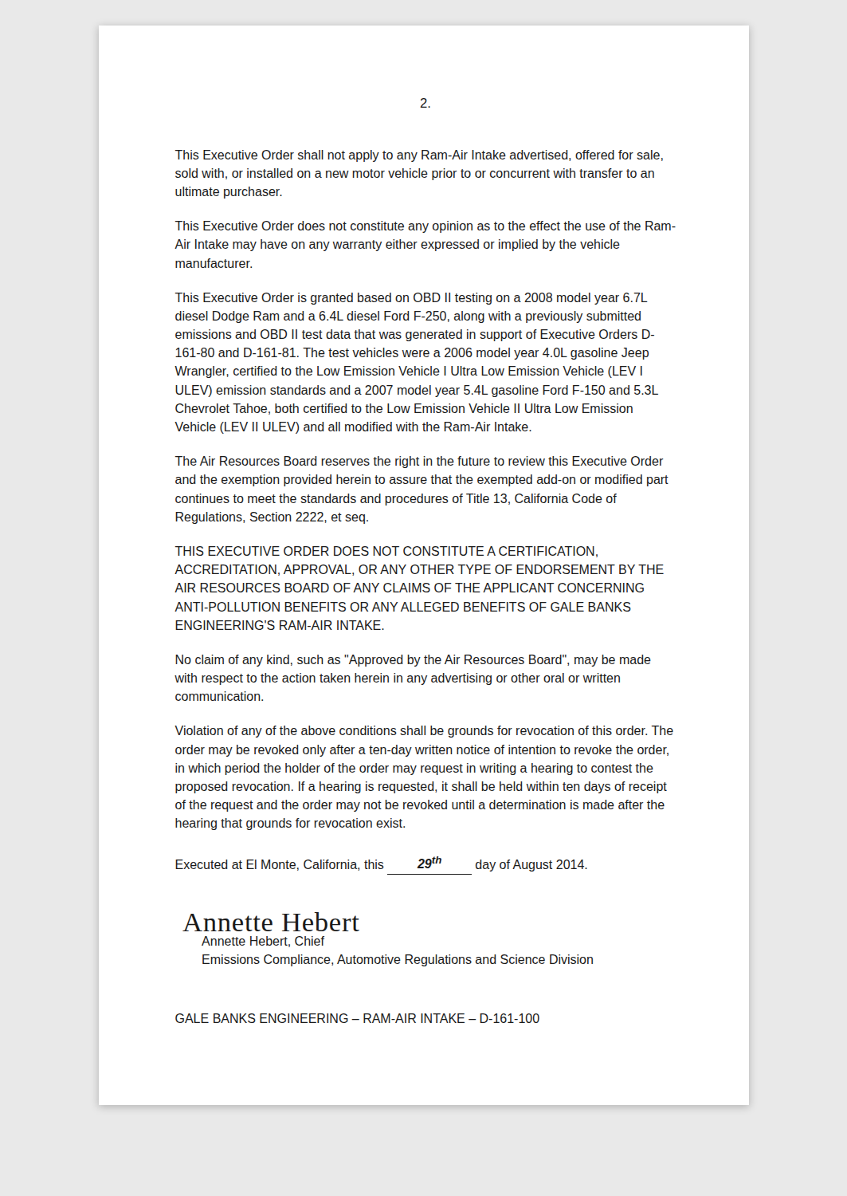2.
This Executive Order shall not apply to any Ram-Air Intake advertised, offered for sale, sold with, or installed on a new motor vehicle prior to or concurrent with transfer to an ultimate purchaser.
This Executive Order does not constitute any opinion as to the effect the use of the Ram-Air Intake may have on any warranty either expressed or implied by the vehicle manufacturer.
This Executive Order is granted based on OBD II testing on a 2008 model year 6.7L diesel Dodge Ram and a 6.4L diesel Ford F-250, along with a previously submitted emissions and OBD II test data that was generated in support of Executive Orders D-161-80 and D-161-81. The test vehicles were a 2006 model year 4.0L gasoline Jeep Wrangler, certified to the Low Emission Vehicle I Ultra Low Emission Vehicle (LEV I ULEV) emission standards and a 2007 model year 5.4L gasoline Ford F-150 and 5.3L Chevrolet Tahoe, both certified to the Low Emission Vehicle II Ultra Low Emission Vehicle (LEV II ULEV) and all modified with the Ram-Air Intake.
The Air Resources Board reserves the right in the future to review this Executive Order and the exemption provided herein to assure that the exempted add-on or modified part continues to meet the standards and procedures of Title 13, California Code of Regulations, Section 2222, et seq.
This Executive Order does not constitute a certification, accreditation, approval, or any other type of endorsement by the Air Resources Board of any claims of the applicant concerning anti-pollution benefits or any alleged benefits of Gale Banks Engineering's Ram-Air Intake.
No claim of any kind, such as "Approved by the Air Resources Board", may be made with respect to the action taken herein in any advertising or other oral or written communication.
Violation of any of the above conditions shall be grounds for revocation of this order. The order may be revoked only after a ten-day written notice of intention to revoke the order, in which period the holder of the order may request in writing a hearing to contest the proposed revocation. If a hearing is requested, it shall be held within ten days of receipt of the request and the order may not be revoked until a determination is made after the hearing that grounds for revocation exist.
Executed at El Monte, California, this 29th day of August 2014.
Annette Hebert
Annette Hebert, Chief
Emissions Compliance, Automotive Regulations and Science Division
GALE BANKS ENGINEERING – RAM-AIR INTAKE – D-161-100